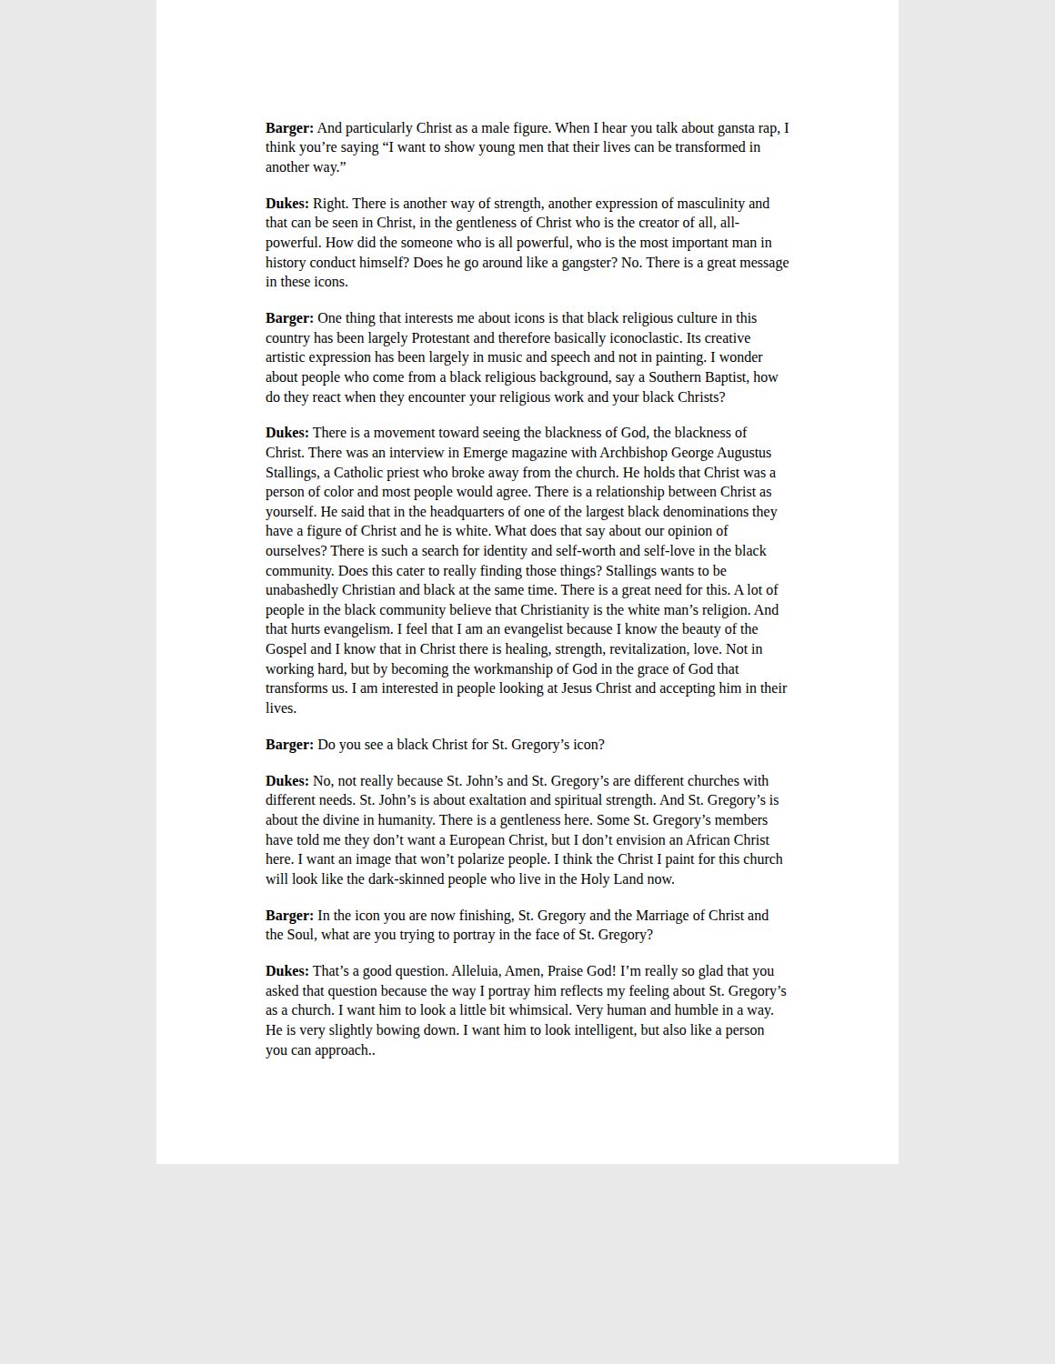Barger: And particularly Christ as a male figure. When I hear you talk about gansta rap, I think you’re saying “I want to show young men that their lives can be transformed in another way.”
Dukes: Right. There is another way of strength, another expression of masculinity and that can be seen in Christ, in the gentleness of Christ who is the creator of all, all-powerful. How did the someone who is all powerful, who is the most important man in history conduct himself? Does he go around like a gangster? No. There is a great message in these icons.
Barger: One thing that interests me about icons is that black religious culture in this country has been largely Protestant and therefore basically iconoclastic. Its creative artistic expression has been largely in music and speech and not in painting. I wonder about people who come from a black religious background, say a Southern Baptist, how do they react when they encounter your religious work and your black Christs?
Dukes: There is a movement toward seeing the blackness of God, the blackness of Christ. There was an interview in Emerge magazine with Archbishop George Augustus Stallings, a Catholic priest who broke away from the church. He holds that Christ was a person of color and most people would agree. There is a relationship between Christ as yourself. He said that in the headquarters of one of the largest black denominations they have a figure of Christ and he is white. What does that say about our opinion of ourselves? There is such a search for identity and self-worth and self-love in the black community. Does this cater to really finding those things? Stallings wants to be unabashedly Christian and black at the same time. There is a great need for this. A lot of people in the black community believe that Christianity is the white man’s religion. And that hurts evangelism. I feel that I am an evangelist because I know the beauty of the Gospel and I know that in Christ there is healing, strength, revitalization, love. Not in working hard, but by becoming the workmanship of God in the grace of God that transforms us. I am interested in people looking at Jesus Christ and accepting him in their lives.
Barger: Do you see a black Christ for St. Gregory’s icon?
Dukes: No, not really because St. John’s and St. Gregory’s are different churches with different needs. St. John’s is about exaltation and spiritual strength. And St. Gregory’s is about the divine in humanity. There is a gentleness here. Some St. Gregory’s members have told me they don’t want a European Christ, but I don’t envision an African Christ here. I want an image that won’t polarize people. I think the Christ I paint for this church will look like the dark-skinned people who live in the Holy Land now.
Barger: In the icon you are now finishing, St. Gregory and the Marriage of Christ and the Soul, what are you trying to portray in the face of St. Gregory?
Dukes: That’s a good question. Alleluia, Amen, Praise God! I’m really so glad that you asked that question because the way I portray him reflects my feeling about St. Gregory’s as a church. I want him to look a little bit whimsical. Very human and humble in a way. He is very slightly bowing down. I want him to look intelligent, but also like a person you can approach..